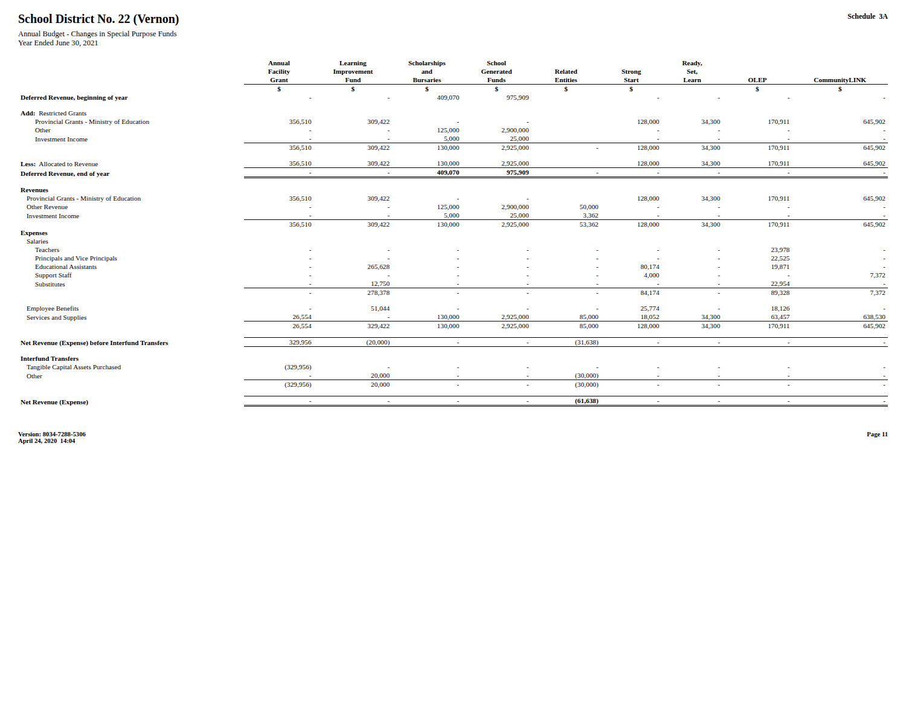Schedule 3A
School District No. 22 (Vernon)
Annual Budget - Changes in Special Purpose Funds
Year Ended June 30, 2021
| | Annual | Learning | Scholarships | School | | | Ready, | | |
| --- | --- | --- | --- | --- | --- | --- | --- | --- | --- |
| | Facility | Improvement | and | Generated | Related | Strong | Set, | | |
| | Grant | Fund | Bursaries | Funds | Entities | Start | Learn | OLEP | CommunityLINK |
| | $ | $ | $ | $ | $ | $ | | $ | $ |
| Deferred Revenue, beginning of year | - | - | 409,070 | 975,909 | | - | - | - | - |
| Add: Restricted Grants | |
| Provincial Grants - Ministry of Education | 356,510 | 309,422 | - | - | | 128,000 | 34,300 | 170,911 | 645,902 |
| Other | - | - | 125,000 | 2,900,000 | | - | - | - | - |
| Investment Income | - | - | 5,000 | 25,000 | | - | - | - | - |
| | 356,510 | 309,422 | 130,000 | 2,925,000 | - | 128,000 | 34,300 | 170,911 | 645,902 |
| Less: Allocated to Revenue | 356,510 | 309,422 | 130,000 | 2,925,000 | | 128,000 | 34,300 | 170,911 | 645,902 |
| Deferred Revenue, end of year | - | - | 409,070 | 975,909 | - | - | - | - | - |
| Revenues | |
| Provincial Grants - Ministry of Education | 356,510 | 309,422 | - | - | | 128,000 | 34,300 | 170,911 | 645,902 |
| Other Revenue | - | - | 125,000 | 2,900,000 | 50,000 | - | - | - | - |
| Investment Income | - | - | 5,000 | 25,000 | 3,362 | - | - | - | - |
| | 356,510 | 309,422 | 130,000 | 2,925,000 | 53,362 | 128,000 | 34,300 | 170,911 | 645,902 |
| Expenses | |
| Salaries | |
| Teachers | - | - | - | - | - | - | - | 23,978 | - |
| Principals and Vice Principals | - | - | - | - | - | - | - | 22,525 | - |
| Educational Assistants | - | 265,628 | - | - | - | 80,174 | - | 19,871 | - |
| Support Staff | - | - | - | - | - | 4,000 | - | - | 7,372 |
| Substitutes | - | 12,750 | - | - | - | - | - | 22,954 | - |
| | - | 278,378 | - | - | - | 84,174 | - | 89,328 | 7,372 |
| Employee Benefits | - | 51,044 | - | - | - | 25,774 | - | 18,126 | - |
| Services and Supplies | 26,554 | - | 130,000 | 2,925,000 | 85,000 | 18,052 | 34,300 | 63,457 | 638,530 |
| | 26,554 | 329,422 | 130,000 | 2,925,000 | 85,000 | 128,000 | 34,300 | 170,911 | 645,902 |
| Net Revenue (Expense) before Interfund Transfers | 329,956 | (20,000) | - | - | (31,638) | - | - | - | - |
| Interfund Transfers | |
| Tangible Capital Assets Purchased | (329,956) | - | - | - | - | - | - | - | - |
| Other | - | 20,000 | - | - | (30,000) | - | - | - | - |
| | (329,956) | 20,000 | - | - | (30,000) | - | - | - | - |
| Net Revenue (Expense) | - | - | - | - | (61,638) | - | - | - | - |
Version: 8034-7288-5306
April 24, 2020 14:04
Page 11